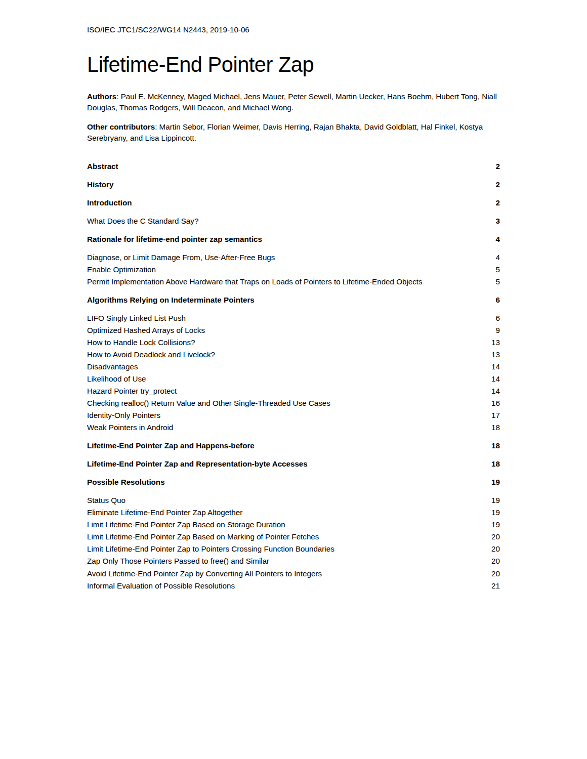ISO/IEC JTC1/SC22/WG14 N2443, 2019-10-06
Lifetime-End Pointer Zap
Authors: Paul E. McKenney, Maged Michael, Jens Mauer, Peter Sewell, Martin Uecker, Hans Boehm, Hubert Tong, Niall Douglas, Thomas Rodgers, Will Deacon, and Michael Wong.
Other contributors: Martin Sebor, Florian Weimer, Davis Herring, Rajan Bhakta, David Goldblatt, Hal Finkel, Kostya Serebryany, and Lisa Lippincott.
Abstract 2
History 2
Introduction 2
What Does the C Standard Say?3
Rationale for lifetime-end pointer zap semantics 4
Diagnose, or Limit Damage From, Use-After-Free Bugs 4
Enable Optimization 5
Permit Implementation Above Hardware that Traps on Loads of Pointers to Lifetime-Ended Objects 5
Algorithms Relying on Indeterminate Pointers 6
LIFO Singly Linked List Push 6
Optimized Hashed Arrays of Locks 9
How to Handle Lock Collisions?13
How to Avoid Deadlock and Livelock?13
Disadvantages 14
Likelihood of Use 14
Hazard Pointer try_protect 14
Checking realloc() Return Value and Other Single-Threaded Use Cases 16
Identity-Only Pointers 17
Weak Pointers in Android 18
Lifetime-End Pointer Zap and Happens-before 18
Lifetime-End Pointer Zap and Representation-byte Accesses 18
Possible Resolutions 19
Status Quo 19
Eliminate Lifetime-End Pointer Zap Altogether 19
Limit Lifetime-End Pointer Zap Based on Storage Duration 19
Limit Lifetime-End Pointer Zap Based on Marking of Pointer Fetches 20
Limit Lifetime-End Pointer Zap to Pointers Crossing Function Boundaries 20
Zap Only Those Pointers Passed to free() and Similar 20
Avoid Lifetime-End Pointer Zap by Converting All Pointers to Integers 20
Informal Evaluation of Possible Resolutions 21